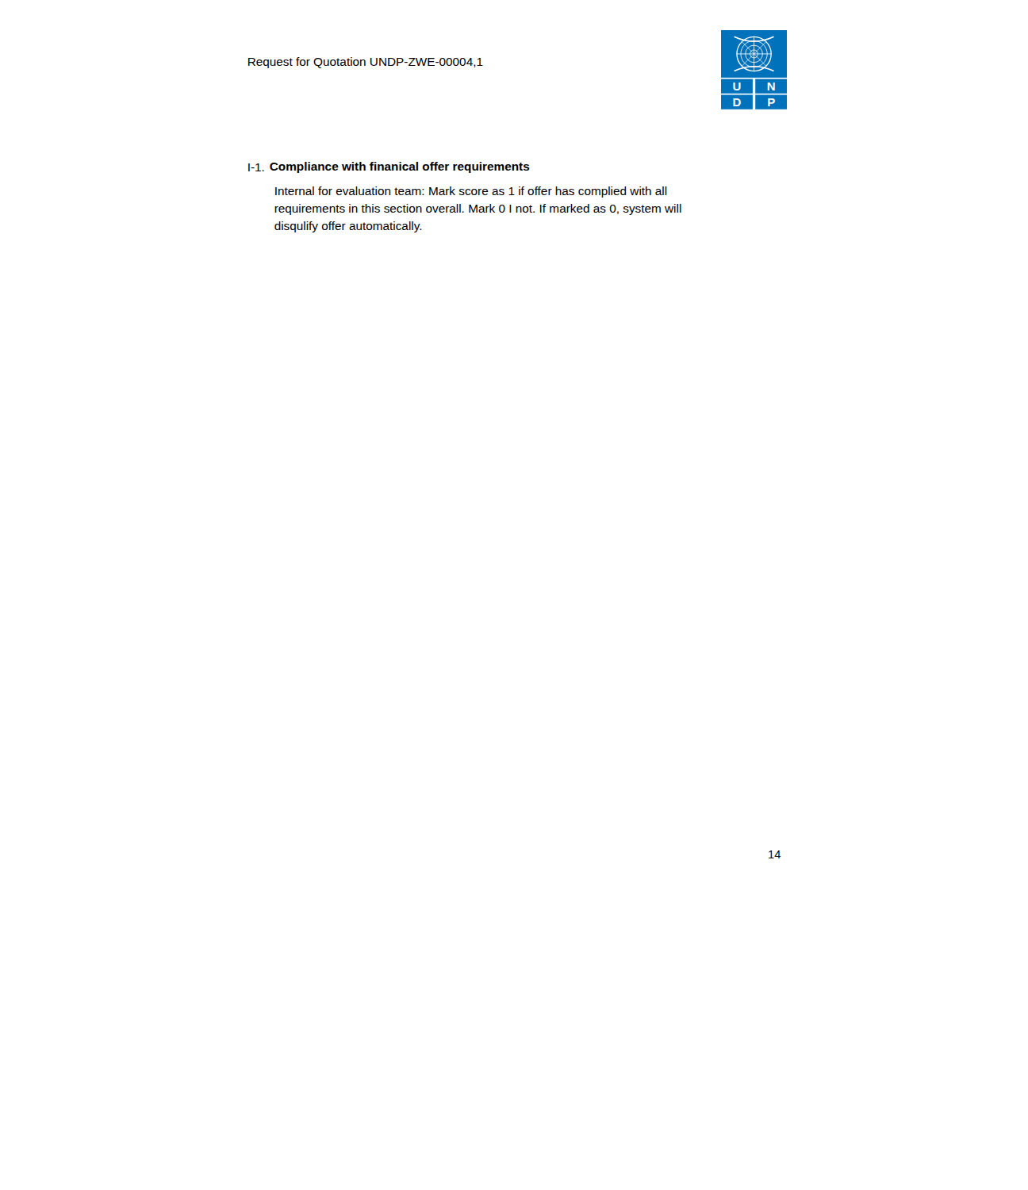Request for Quotation UNDP-ZWE-00004,1
U N D P
I-1. Compliance with finanical offer requirements
Internal for evaluation team: Mark score as 1 if offer has complied with all requirements in this section overall. Mark 0 I not. If marked as 0, system will disqulify offer automatically.
14